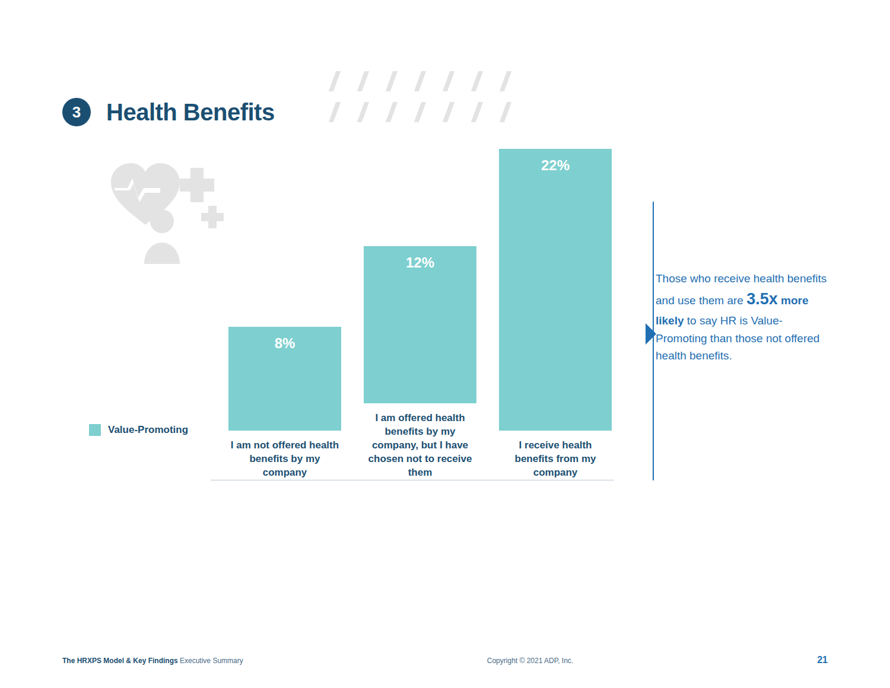3
Health Benefits
Value-Promoting
8%
I am not offered health benefits by my company
12%
I am offered health benefits by my company, but I have chosen not to receive them
22%
I receive health benefits from my company
Those who receive health benefits and use them are 3.5x more likely to say HR is Value-Promoting than those not offered health benefits.
The HRXPS Model & Key Findings Executive Summary
Copyright © 2021 ADP, Inc.
21